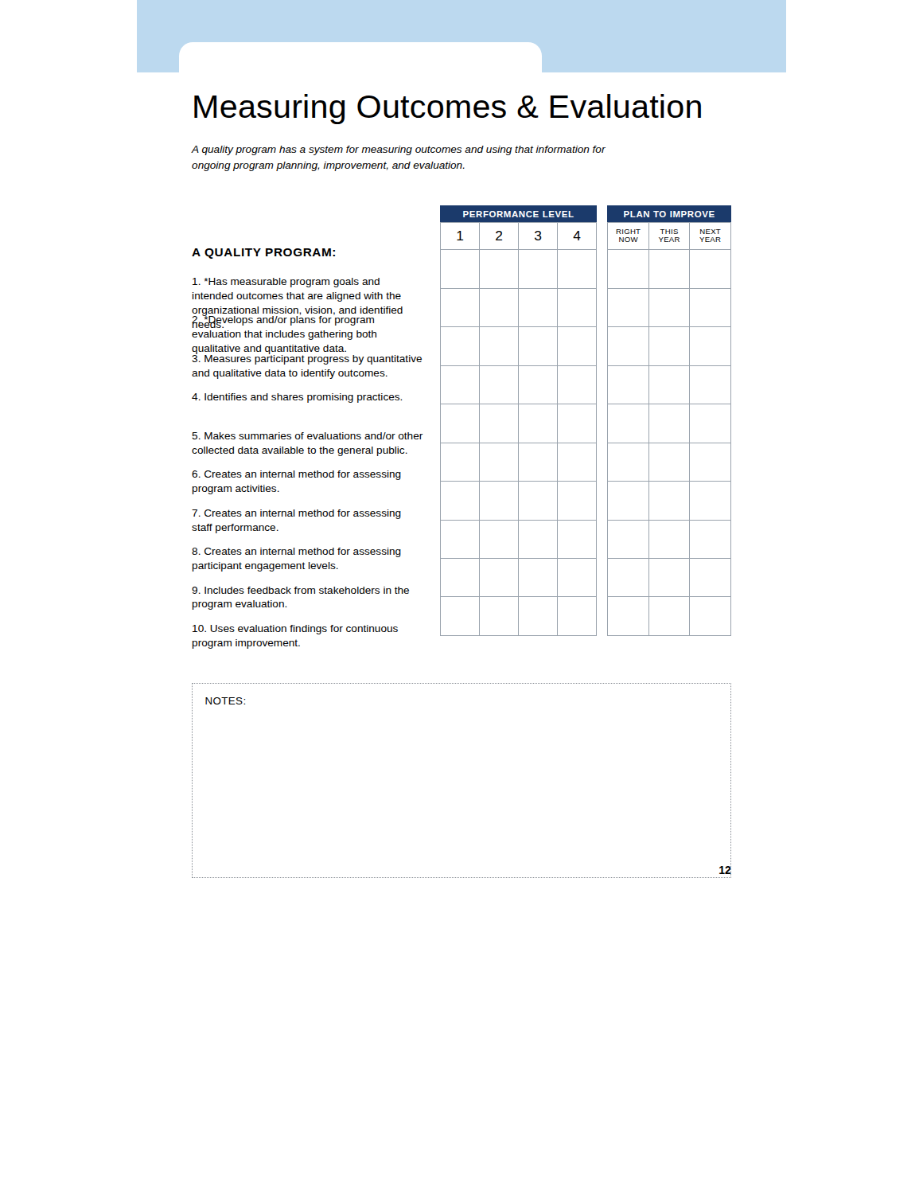ELEMENT 10 Measuring Outcomes & Evaluation
A quality program has a system for measuring outcomes and using that information for ongoing program planning, improvement, and evaluation.
A QUALITY PROGRAM:
1. *Has measurable program goals and intended outcomes that are aligned with the organizational mission, vision, and identified needs.
2. *Develops and/or plans for program evaluation that includes gathering both qualitative and quantitative data.
3. Measures participant progress by quantitative and qualitative data to identify outcomes.
4. Identifies and shares promising practices.
5. Makes summaries of evaluations and/or other collected data available to the general public.
6. Creates an internal method for assessing program activities.
7. Creates an internal method for assessing staff performance.
8. Creates an internal method for assessing participant engagement levels.
9. Includes feedback from stakeholders in the program evaluation.
10. Uses evaluation findings for continuous program improvement.
PERFORMANCE LEVEL
| 1 | 2 | 3 | 4 |
| --- | --- | --- | --- |
PLAN TO IMPROVE
| RIGHT NOW | THIS YEAR | NEXT YEAR |
| --- | --- | --- |
NOTES:
12